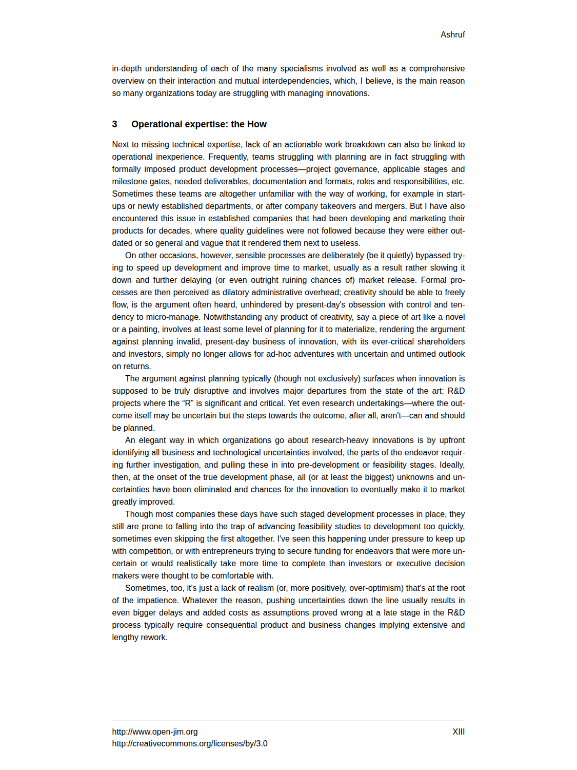Ashruf
in-depth understanding of each of the many specialisms involved as well as a comprehensive overview on their interaction and mutual interdependencies, which, I believe, is the main reason so many organizations today are struggling with managing innovations.
3 Operational expertise: the How
Next to missing technical expertise, lack of an actionable work breakdown can also be linked to operational inexperience. Frequently, teams struggling with planning are in fact struggling with formally imposed product development processes—project governance, applicable stages and milestone gates, needed deliverables, documentation and formats, roles and responsibilities, etc. Sometimes these teams are altogether unfamiliar with the way of working, for example in start-ups or newly established departments, or after company takeovers and mergers. But I have also encountered this issue in established companies that had been developing and marketing their products for decades, where quality guidelines were not followed because they were either outdated or so general and vague that it rendered them next to useless.
On other occasions, however, sensible processes are deliberately (be it quietly) bypassed trying to speed up development and improve time to market, usually as a result rather slowing it down and further delaying (or even outright ruining chances of) market release. Formal processes are then perceived as dilatory administrative overhead; creativity should be able to freely flow, is the argument often heard, unhindered by present-day's obsession with control and tendency to micro-manage. Notwithstanding any product of creativity, say a piece of art like a novel or a painting, involves at least some level of planning for it to materialize, rendering the argument against planning invalid, present-day business of innovation, with its ever-critical shareholders and investors, simply no longer allows for ad-hoc adventures with uncertain and untimed outlook on returns.
The argument against planning typically (though not exclusively) surfaces when innovation is supposed to be truly disruptive and involves major departures from the state of the art: R&D projects where the “R” is significant and critical. Yet even research undertakings—where the outcome itself may be uncertain but the steps towards the outcome, after all, aren't—can and should be planned.
An elegant way in which organizations go about research-heavy innovations is by upfront identifying all business and technological uncertainties involved, the parts of the endeavor requiring further investigation, and pulling these in into pre-development or feasibility stages. Ideally, then, at the onset of the true development phase, all (or at least the biggest) unknowns and uncertainties have been eliminated and chances for the innovation to eventually make it to market greatly improved.
Though most companies these days have such staged development processes in place, they still are prone to falling into the trap of advancing feasibility studies to development too quickly, sometimes even skipping the first altogether. I've seen this happening under pressure to keep up with competition, or with entrepreneurs trying to secure funding for endeavors that were more uncertain or would realistically take more time to complete than investors or executive decision makers were thought to be comfortable with.
Sometimes, too, it's just a lack of realism (or, more positively, over-optimism) that's at the root of the impatience. Whatever the reason, pushing uncertainties down the line usually results in even bigger delays and added costs as assumptions proved wrong at a late stage in the R&D process typically require consequential product and business changes implying extensive and lengthy rework.
http://www.open-jim.org
http://creativecommons.org/licenses/by/3.0
XIII